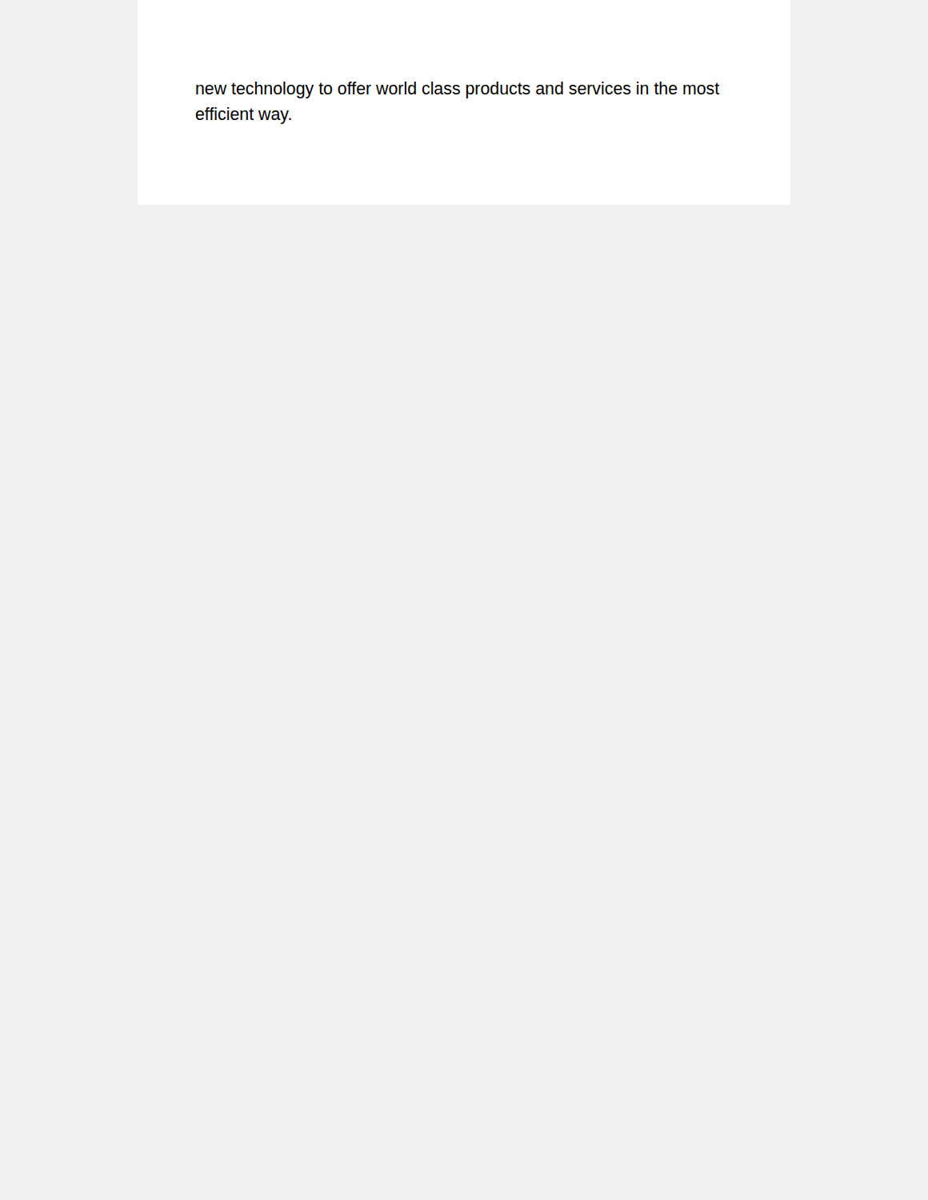new technology to offer world class products and services in the most efficient way.